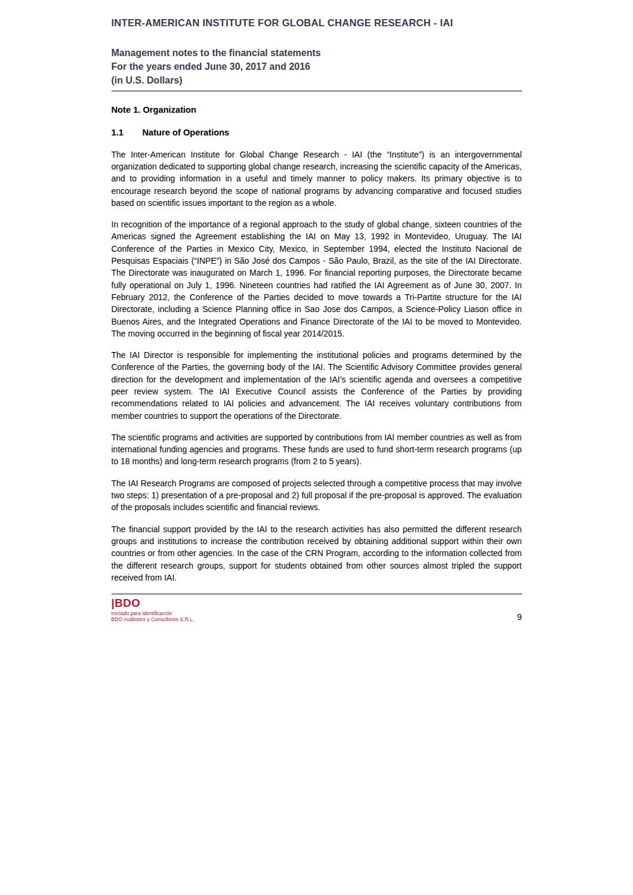INTER-AMERICAN INSTITUTE FOR GLOBAL CHANGE RESEARCH - IAI
Management notes to the financial statements
For the years ended June 30, 2017 and 2016
(in U.S. Dollars)
Note 1. Organization
1.1 Nature of Operations
The Inter-American Institute for Global Change Research - IAI (the “Institute”) is an intergovernmental organization dedicated to supporting global change research, increasing the scientific capacity of the Americas, and to providing information in a useful and timely manner to policy makers. Its primary objective is to encourage research beyond the scope of national programs by advancing comparative and focused studies based on scientific issues important to the region as a whole.
In recognition of the importance of a regional approach to the study of global change, sixteen countries of the Americas signed the Agreement establishing the IAI on May 13, 1992 in Montevideo, Uruguay. The IAI Conference of the Parties in Mexico City, Mexico, in September 1994, elected the Instituto Nacional de Pesquisas Espaciais (“INPE”) in São José dos Campos - São Paulo, Brazil, as the site of the IAI Directorate. The Directorate was inaugurated on March 1, 1996. For financial reporting purposes, the Directorate became fully operational on July 1, 1996. Nineteen countries had ratified the IAI Agreement as of June 30, 2007. In February 2012, the Conference of the Parties decided to move towards a Tri-Partite structure for the IAI Directorate, including a Science Planning office in Sao Jose dos Campos, a Science-Policy Liason office in Buenos Aires, and the Integrated Operations and Finance Directorate of the IAI to be moved to Montevideo. The moving occurred in the beginning of fiscal year 2014/2015.
The IAI Director is responsible for implementing the institutional policies and programs determined by the Conference of the Parties, the governing body of the IAI. The Scientific Advisory Committee provides general direction for the development and implementation of the IAI’s scientific agenda and oversees a competitive peer review system. The IAI Executive Council assists the Conference of the Parties by providing recommendations related to IAI policies and advancement. The IAI receives voluntary contributions from member countries to support the operations of the Directorate.
The scientific programs and activities are supported by contributions from IAI member countries as well as from international funding agencies and programs. These funds are used to fund short-term research programs (up to 18 months) and long-term research programs (from 2 to 5 years).
The IAI Research Programs are composed of projects selected through a competitive process that may involve two steps: 1) presentation of a pre-proposal and 2) full proposal if the pre-proposal is approved. The evaluation of the proposals includes scientific and financial reviews.
The financial support provided by the IAI to the research activities has also permitted the different research groups and institutions to increase the contribution received by obtaining additional support within their own countries or from other agencies. In the case of the CRN Program, according to the information collected from the different research groups, support for students obtained from other sources almost tripled the support received from IAI.
|BDO
Iniciado para identificación
BDO Auditores y Consultores S.R.L.
9